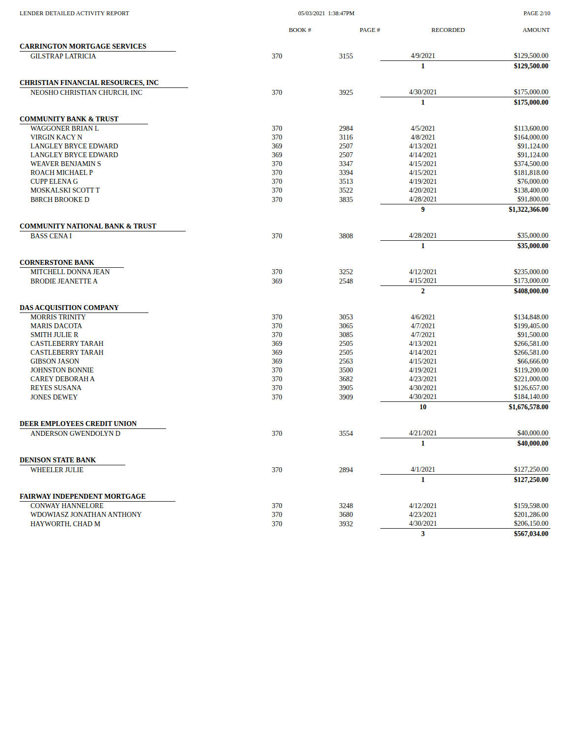LENDER DETAILED ACTIVITY REPORT
05/03/2021 1:38:47PM
PAGE 2/10
| | BOOK # | PAGE # | RECORDED | AMOUNT |
| --- | --- | --- | --- | --- |
| CARRINGTON MORTGAGE SERVICES |
| GILSTRAP LATRICIA | 370 | 3155 | 4/9/2021 | $129,500.00 |
| | | | 1 | $129,500.00 |
| CHRISTIAN FINANCIAL RESOURCES, INC |
| NEOSHO CHRISTIAN CHURCH, INC | 370 | 3925 | 4/30/2021 | $175,000.00 |
| | | | 1 | $175,000.00 |
| COMMUNITY BANK & TRUST |
| WAGGONER BRIAN L | 370 | 2984 | 4/5/2021 | $113,600.00 |
| VIRGIN KACY N | 370 | 3116 | 4/8/2021 | $164,000.00 |
| LANGLEY BRYCE EDWARD | 369 | 2507 | 4/13/2021 | $91,124.00 |
| LANGLEY BRYCE EDWARD | 369 | 2507 | 4/14/2021 | $91,124.00 |
| WEAVER BENJAMIN S | 370 | 3347 | 4/15/2021 | $374,500.00 |
| ROACH MICHAEL P | 370 | 3394 | 4/15/2021 | $181,818.00 |
| CUPP ELENA G | 370 | 3513 | 4/19/2021 | $76,000.00 |
| MOSKALSKI SCOTT T | 370 | 3522 | 4/20/2021 | $138,400.00 |
| B8RCH BROOKE D | 370 | 3835 | 4/28/2021 | $91,800.00 |
| | | | 9 | $1,322,366.00 |
| COMMUNITY NATIONAL BANK & TRUST |
| BASS CENA I | 370 | 3808 | 4/28/2021 | $35,000.00 |
| | | | 1 | $35,000.00 |
| CORNERSTONE BANK |
| MITCHELL DONNA JEAN | 370 | 3252 | 4/12/2021 | $235,000.00 |
| BRODIE JEANETTE A | 369 | 2548 | 4/15/2021 | $173,000.00 |
| | | | 2 | $408,000.00 |
| DAS ACQUISITION COMPANY |
| MORRIS TRINITY | 370 | 3053 | 4/6/2021 | $134,848.00 |
| MARIS DACOTA | 370 | 3065 | 4/7/2021 | $199,405.00 |
| SMITH JULIE R | 370 | 3085 | 4/7/2021 | $91,500.00 |
| CASTLEBERRY TARAH | 369 | 2505 | 4/13/2021 | $266,581.00 |
| CASTLEBERRY TARAH | 369 | 2505 | 4/14/2021 | $266,581.00 |
| GIBSON JASON | 369 | 2563 | 4/15/2021 | $66,666.00 |
| JOHNSTON BONNIE | 370 | 3500 | 4/19/2021 | $119,200.00 |
| CAREY DEBORAH A | 370 | 3682 | 4/23/2021 | $221,000.00 |
| REYES SUSANA | 370 | 3905 | 4/30/2021 | $126,657.00 |
| JONES DEWEY | 370 | 3909 | 4/30/2021 | $184,140.00 |
| | | | 10 | $1,676,578.00 |
| DEER EMPLOYEES CREDIT UNION |
| ANDERSON GWENDOLYN D | 370 | 3554 | 4/21/2021 | $40,000.00 |
| | | | 1 | $40,000.00 |
| DENISON STATE BANK |
| WHEELER JULIE | 370 | 2894 | 4/1/2021 | $127,250.00 |
| | | | 1 | $127,250.00 |
| FAIRWAY INDEPENDENT MORTGAGE |
| CONWAY HANNELORE | 370 | 3248 | 4/12/2021 | $159,598.00 |
| WDOWIASZ JONATHAN ANTHONY | 370 | 3680 | 4/23/2021 | $201,286.00 |
| HAYWORTH, CHAD M | 370 | 3932 | 4/30/2021 | $206,150.00 |
| | | | 3 | $567,034.00 |